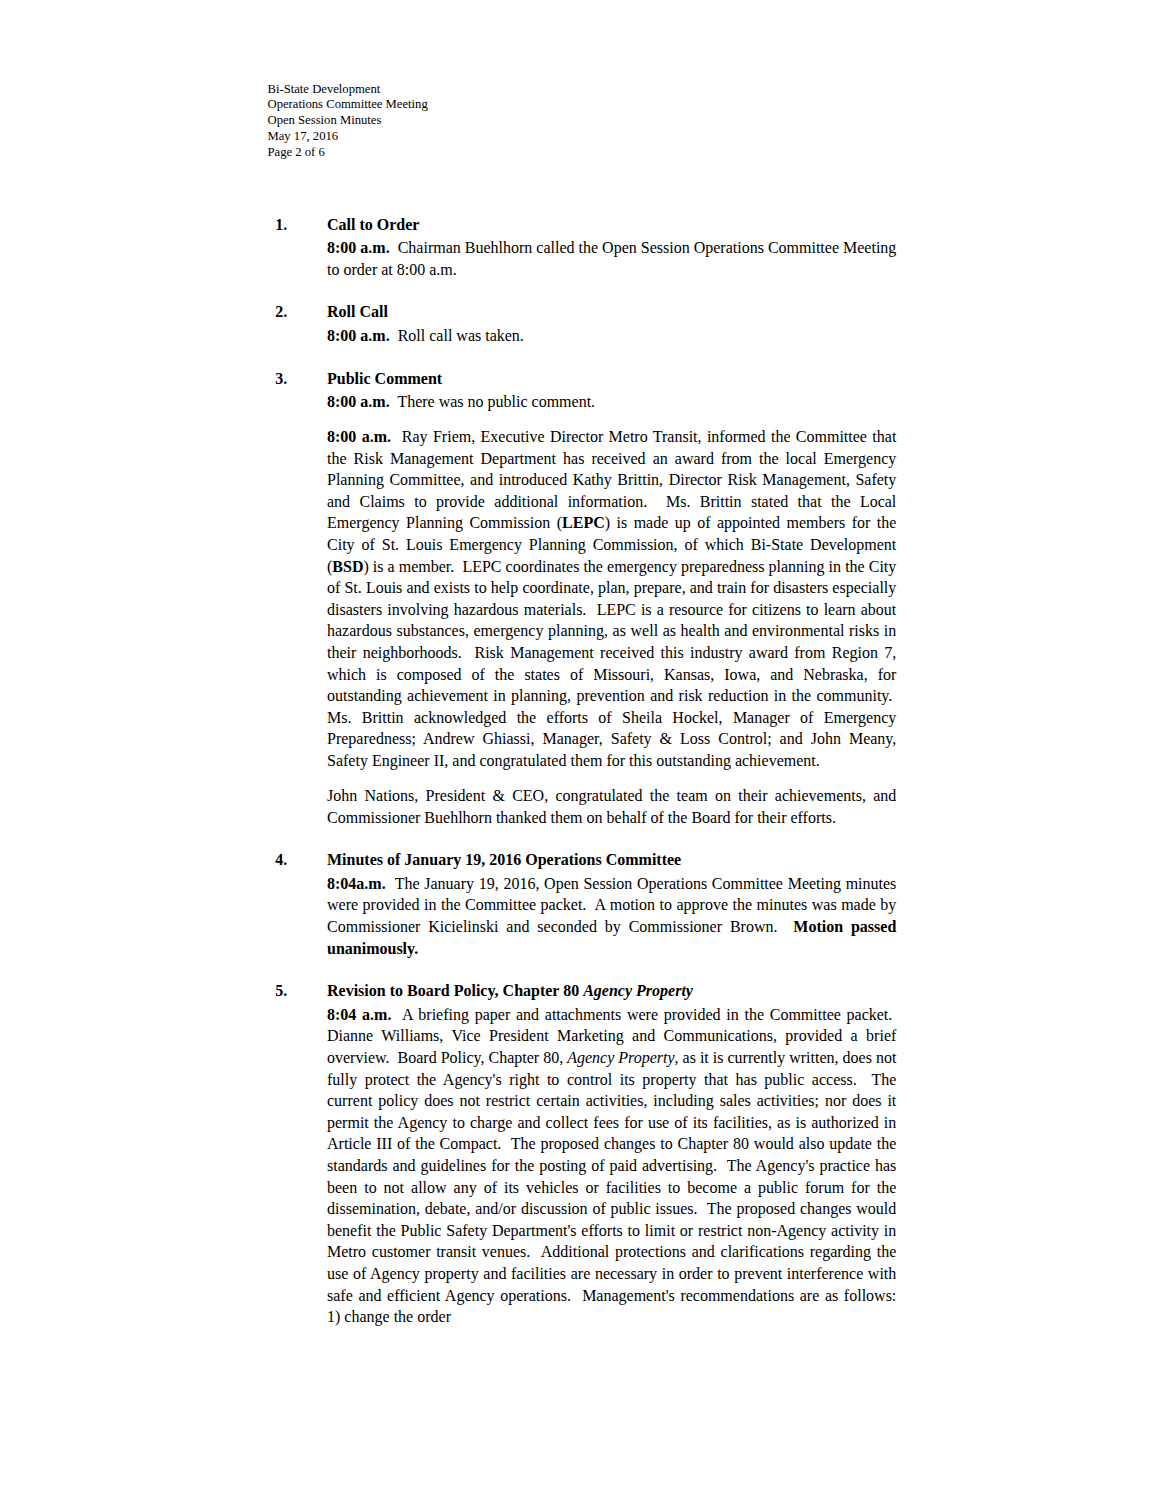Bi-State Development
Operations Committee Meeting
Open Session Minutes
May 17, 2016
Page 2 of 6
1.
Call to Order
8:00 a.m. Chairman Buehlhorn called the Open Session Operations Committee Meeting to order at 8:00 a.m.
2.
Roll Call
8:00 a.m. Roll call was taken.
3.
Public Comment
8:00 a.m. There was no public comment.
8:00 a.m. Ray Friem, Executive Director Metro Transit, informed the Committee that the Risk Management Department has received an award from the local Emergency Planning Committee, and introduced Kathy Brittin, Director Risk Management, Safety and Claims to provide additional information. Ms. Brittin stated that the Local Emergency Planning Commission (LEPC) is made up of appointed members for the City of St. Louis Emergency Planning Commission, of which Bi-State Development (BSD) is a member. LEPC coordinates the emergency preparedness planning in the City of St. Louis and exists to help coordinate, plan, prepare, and train for disasters especially disasters involving hazardous materials. LEPC is a resource for citizens to learn about hazardous substances, emergency planning, as well as health and environmental risks in their neighborhoods. Risk Management received this industry award from Region 7, which is composed of the states of Missouri, Kansas, Iowa, and Nebraska, for outstanding achievement in planning, prevention and risk reduction in the community. Ms. Brittin acknowledged the efforts of Sheila Hockel, Manager of Emergency Preparedness; Andrew Ghiassi, Manager, Safety & Loss Control; and John Meany, Safety Engineer II, and congratulated them for this outstanding achievement.
John Nations, President & CEO, congratulated the team on their achievements, and Commissioner Buehlhorn thanked them on behalf of the Board for their efforts.
4.
Minutes of January 19, 2016 Operations Committee
8:04a.m. The January 19, 2016, Open Session Operations Committee Meeting minutes were provided in the Committee packet. A motion to approve the minutes was made by Commissioner Kicielinski and seconded by Commissioner Brown. Motion passed unanimously.
5.
Revision to Board Policy, Chapter 80 Agency Property
8:04 a.m. A briefing paper and attachments were provided in the Committee packet. Dianne Williams, Vice President Marketing and Communications, provided a brief overview. Board Policy, Chapter 80, Agency Property, as it is currently written, does not fully protect the Agency's right to control its property that has public access. The current policy does not restrict certain activities, including sales activities; nor does it permit the Agency to charge and collect fees for use of its facilities, as is authorized in Article III of the Compact. The proposed changes to Chapter 80 would also update the standards and guidelines for the posting of paid advertising. The Agency's practice has been to not allow any of its vehicles or facilities to become a public forum for the dissemination, debate, and/or discussion of public issues. The proposed changes would benefit the Public Safety Department's efforts to limit or restrict non-Agency activity in Metro customer transit venues. Additional protections and clarifications regarding the use of Agency property and facilities are necessary in order to prevent interference with safe and efficient Agency operations. Management's recommendations are as follows: 1) change the order